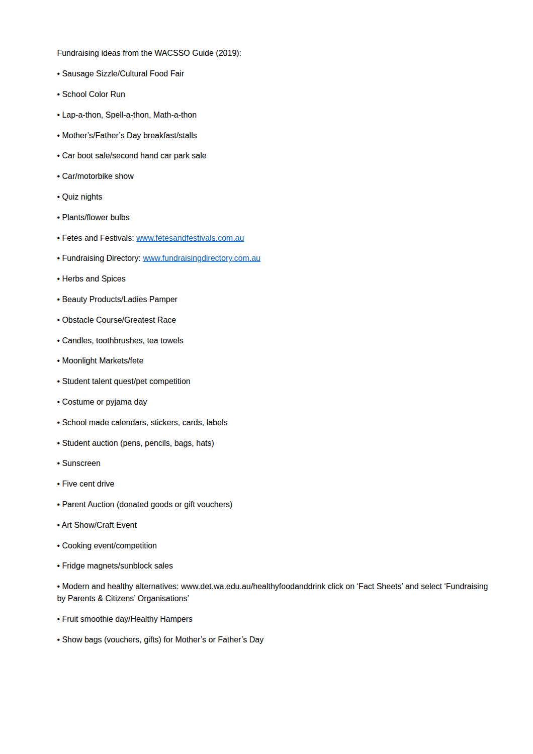Fundraising ideas from the WACSSO Guide (2019):
• Sausage Sizzle/Cultural Food Fair
• School Color Run
• Lap-a-thon, Spell-a-thon, Math-a-thon
• Mother’s/Father’s Day breakfast/stalls
• Car boot sale/second hand car park sale
• Car/motorbike show
• Quiz nights
• Plants/flower bulbs
• Fetes and Festivals: www.fetesandfestivals.com.au
• Fundraising Directory: www.fundraisingdirectory.com.au
• Herbs and Spices
• Beauty Products/Ladies Pamper
• Obstacle Course/Greatest Race
• Candles, toothbrushes, tea towels
• Moonlight Markets/fete
• Student talent quest/pet competition
• Costume or pyjama day
• School made calendars, stickers, cards, labels
• Student auction (pens, pencils, bags, hats)
• Sunscreen
• Five cent drive
• Parent Auction (donated goods or gift vouchers)
• Art Show/Craft Event
• Cooking event/competition
• Fridge magnets/sunblock sales
• Modern and healthy alternatives: www.det.wa.edu.au/healthyfoodanddrink click on ‘Fact Sheets’ and select ‘Fundraising by Parents & Citizens’ Organisations’
• Fruit smoothie day/Healthy Hampers
• Show bags (vouchers, gifts) for Mother’s or Father’s Day